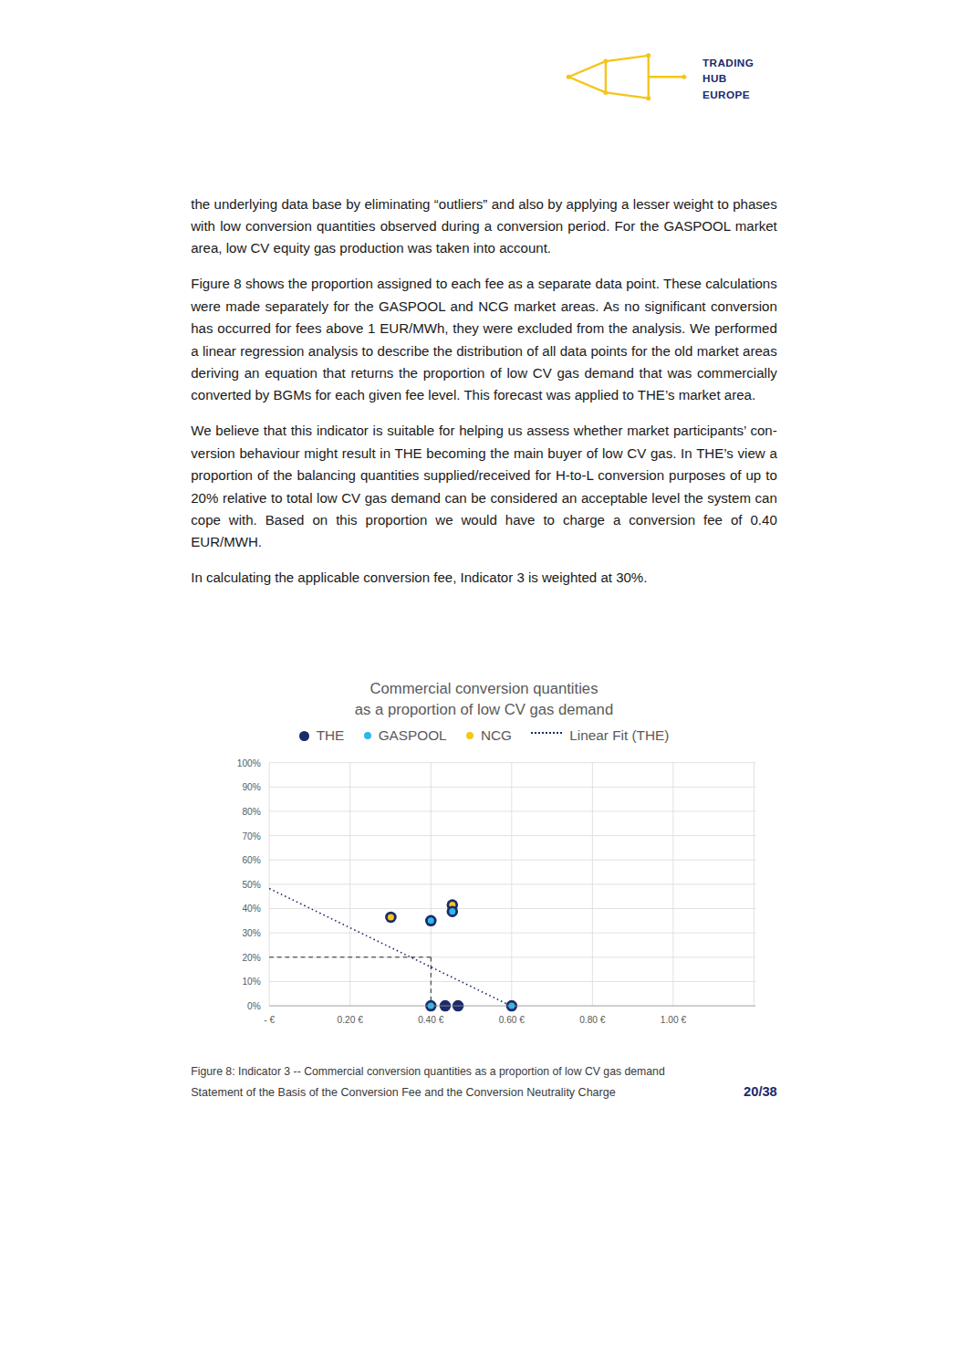TRADING HUB EUROPE
the underlying data base by eliminating “outliers” and also by applying a lesser weight to phases with low conversion quantities observed during a conversion period. For the GASPOOL market area, low CV equity gas production was taken into account.
Figure 8 shows the proportion assigned to each fee as a separate data point. These calculations were made separately for the GASPOOL and NCG market areas. As no significant conversion has occurred for fees above 1 EUR/MWh, they were excluded from the analysis. We performed a linear regression analysis to describe the distribution of all data points for the old market areas deriving an equation that returns the proportion of low CV gas demand that was commercially converted by BGMs for each given fee level. This forecast was applied to THE’s market area.
We believe that this indicator is suitable for helping us assess whether market participants’ conversion behaviour might result in THE becoming the main buyer of low CV gas. In THE’s view a proportion of the balancing quantities supplied/received for H-to-L conversion purposes of up to 20% relative to total low CV gas demand can be considered an acceptable level the system can cope with. Based on this proportion we would have to charge a conversion fee of 0.40 EUR/MWH.
In calculating the applicable conversion fee, Indicator 3 is weighted at 30%.
Commercial conversion quantities
as a proportion of low CV gas demand
THE GASPOOL NCG Linear Fit (THE)
100% 90% 80% 70% 60% 50% 40% 30% 20% 10% 0% - € 0.20 € 0.40 € 0.60 € 0.80 € 1.00 €
Figure 8: Indicator 3 -- Commercial conversion quantities as a proportion of low CV gas demand
Statement of the Basis of the Conversion Fee and the Conversion Neutrality Charge
20/38